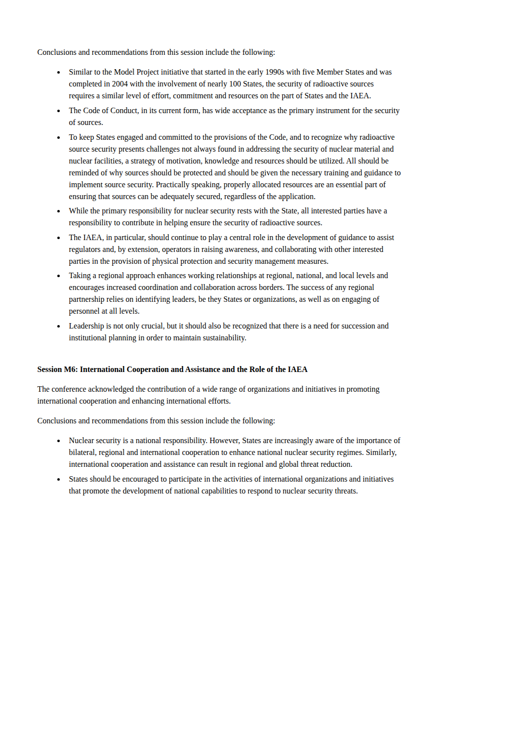Conclusions and recommendations from this session include the following:
Similar to the Model Project initiative that started in the early 1990s with five Member States and was completed in 2004 with the involvement of nearly 100 States, the security of radioactive sources requires a similar level of effort, commitment and resources on the part of States and the IAEA.
The Code of Conduct, in its current form, has wide acceptance as the primary instrument for the security of sources.
To keep States engaged and committed to the provisions of the Code, and to recognize why radioactive source security presents challenges not always found in addressing the security of nuclear material and nuclear facilities, a strategy of motivation, knowledge and resources should be utilized. All should be reminded of why sources should be protected and should be given the necessary training and guidance to implement source security. Practically speaking, properly allocated resources are an essential part of ensuring that sources can be adequately secured, regardless of the application.
While the primary responsibility for nuclear security rests with the State, all interested parties have a responsibility to contribute in helping ensure the security of radioactive sources.
The IAEA, in particular, should continue to play a central role in the development of guidance to assist regulators and, by extension, operators in raising awareness, and collaborating with other interested parties in the provision of physical protection and security management measures.
Taking a regional approach enhances working relationships at regional, national, and local levels and encourages increased coordination and collaboration across borders. The success of any regional partnership relies on identifying leaders, be they States or organizations, as well as on engaging of personnel at all levels.
Leadership is not only crucial, but it should also be recognized that there is a need for succession and institutional planning in order to maintain sustainability.
Session M6: International Cooperation and Assistance and the Role of the IAEA
The conference acknowledged the contribution of a wide range of organizations and initiatives in promoting international cooperation and enhancing international efforts.
Conclusions and recommendations from this session include the following:
Nuclear security is a national responsibility. However, States are increasingly aware of the importance of bilateral, regional and international cooperation to enhance national nuclear security regimes. Similarly, international cooperation and assistance can result in regional and global threat reduction.
States should be encouraged to participate in the activities of international organizations and initiatives that promote the development of national capabilities to respond to nuclear security threats.